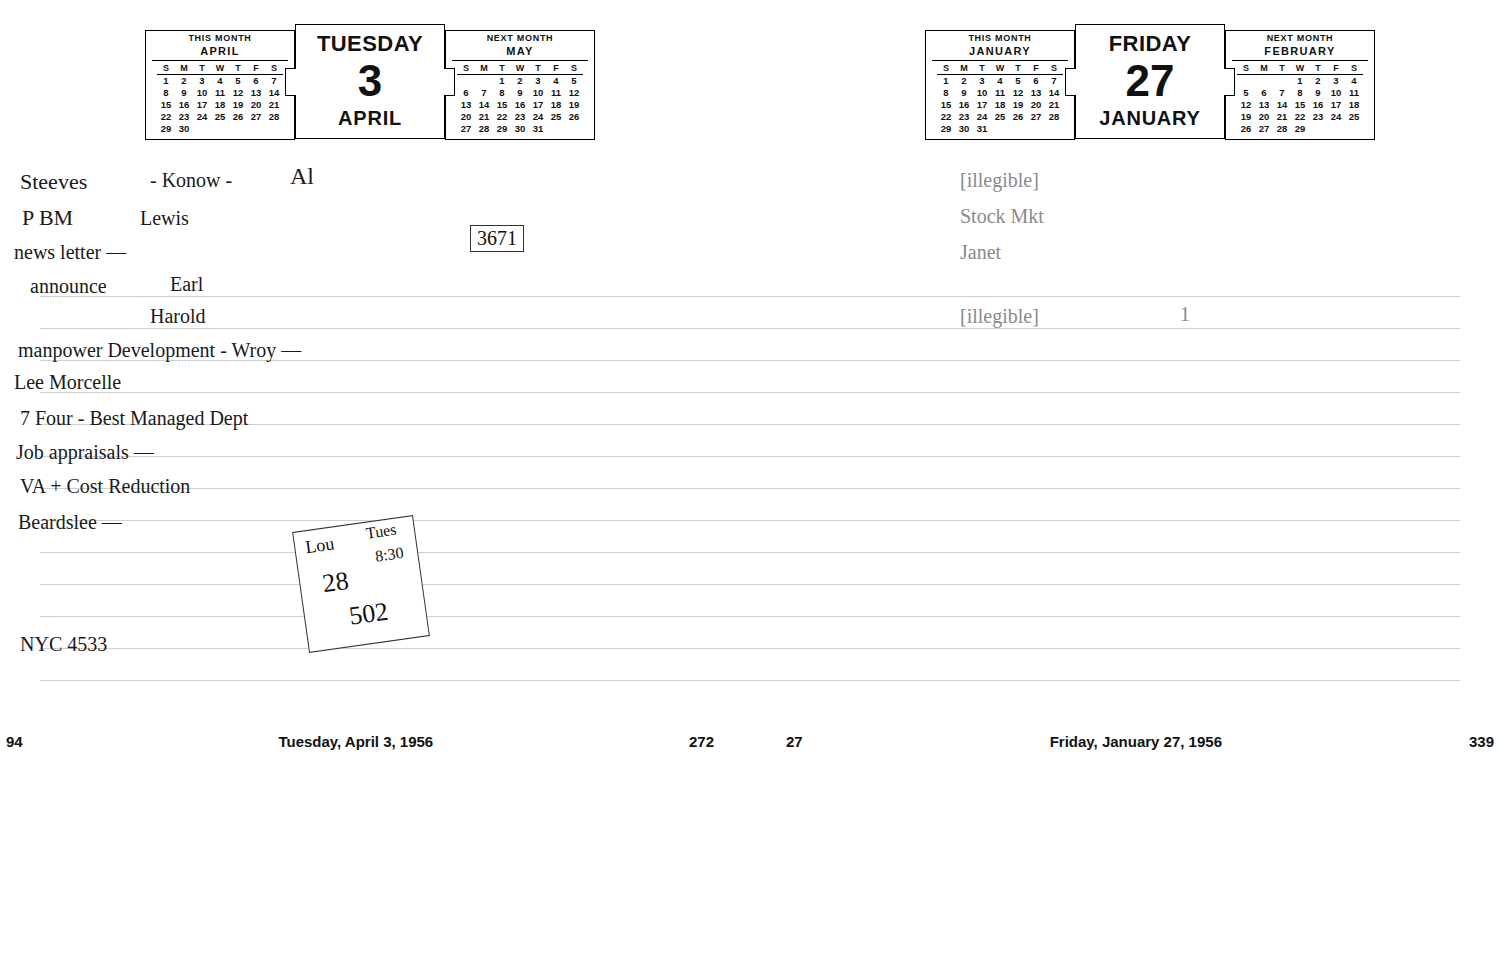THIS MONTH
APRIL
| S | M | T | W | T | F | S |
| --- | --- | --- | --- | --- | --- | --- |
| 1 | 2 | 3 | 4 | 5 | 6 | 7 |
| 8 | 9 | 10 | 11 | 12 | 13 | 14 |
| 15 | 16 | 17 | 18 | 19 | 20 | 21 |
| 22 | 23 | 24 | 25 | 26 | 27 | 28 |
| 29 | 30 | | | | | |
TUESDAY
3
APRIL
NEXT MONTH
MAY
| S | M | T | W | T | F | S |
| --- | --- | --- | --- | --- | --- | --- |
| | | 1 | 2 | 3 | 4 | 5 |
| 6 | 7 | 8 | 9 | 10 | 11 | 12 |
| 13 | 14 | 15 | 16 | 17 | 18 | 19 |
| 20 | 21 | 22 | 23 | 24 | 25 | 26 |
| 27 | 28 | 29 | 30 | 31 | | |
Steeves - Konow - Al P BM Lewis news letter — announce Earl Harold manpower Development - Wroy — Lee Morcelle 7 Four - Best Managed Dept Job appraisals — VA + Cost Reduction Beardslee — 3671
Lou Tues 8:30 28 502
NYC 4533
94 Tuesday, April 3, 1956 272
THIS MONTH
JANUARY
| S | M | T | W | T | F | S |
| --- | --- | --- | --- | --- | --- | --- |
| 1 | 2 | 3 | 4 | 5 | 6 | 7 |
| 8 | 9 | 10 | 11 | 12 | 13 | 14 |
| 15 | 16 | 17 | 18 | 19 | 20 | 21 |
| 22 | 23 | 24 | 25 | 26 | 27 | 28 |
| 29 | 30 | 31 | | | | |
FRIDAY
27
JANUARY
NEXT MONTH
FEBRUARY
| S | M | T | W | T | F | S |
| --- | --- | --- | --- | --- | --- | --- |
| | | | 1 | 2 | 3 | 4 |
| 5 | 6 | 7 | 8 | 9 | 10 | 11 |
| 12 | 13 | 14 | 15 | 16 | 17 | 18 |
| 19 | 20 | 21 | 22 | 23 | 24 | 25 |
| 26 | 27 | 28 | 29 | | | |
[illegible] Stock Mkt Janet [illegible] 1
27 Friday, January 27, 1956 339